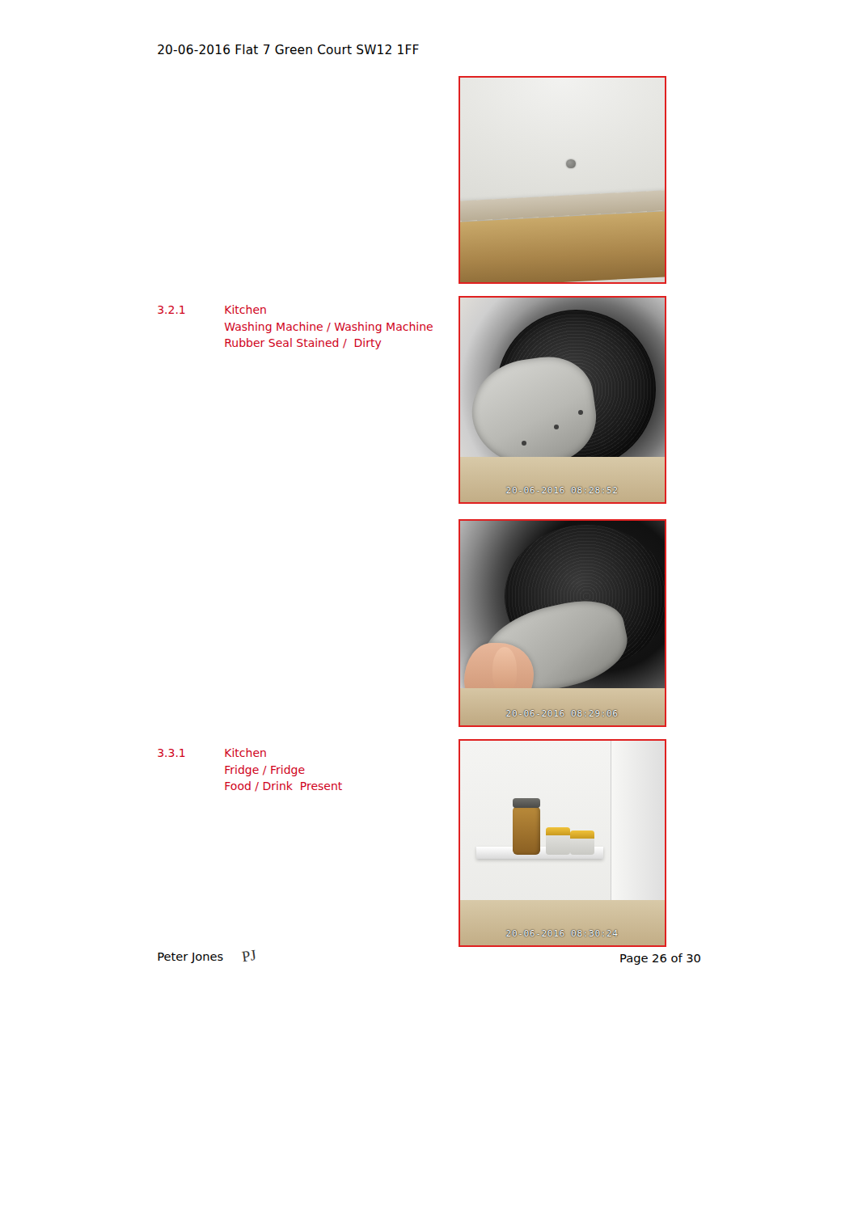20-06-2016 Flat 7 Green Court SW12 1FF
20-06-2016 08:21:15
3.2.1
Kitchen Washing Machine / Washing Machine Rubber Seal Stained / Dirty
20-06-2016 08:28:52
20-06-2016 08:29:06
3.3.1
Kitchen Fridge / Fridge Food / Drink Present
20-06-2016 08:30:24
Peter Jones PJ
Page 26 of 30